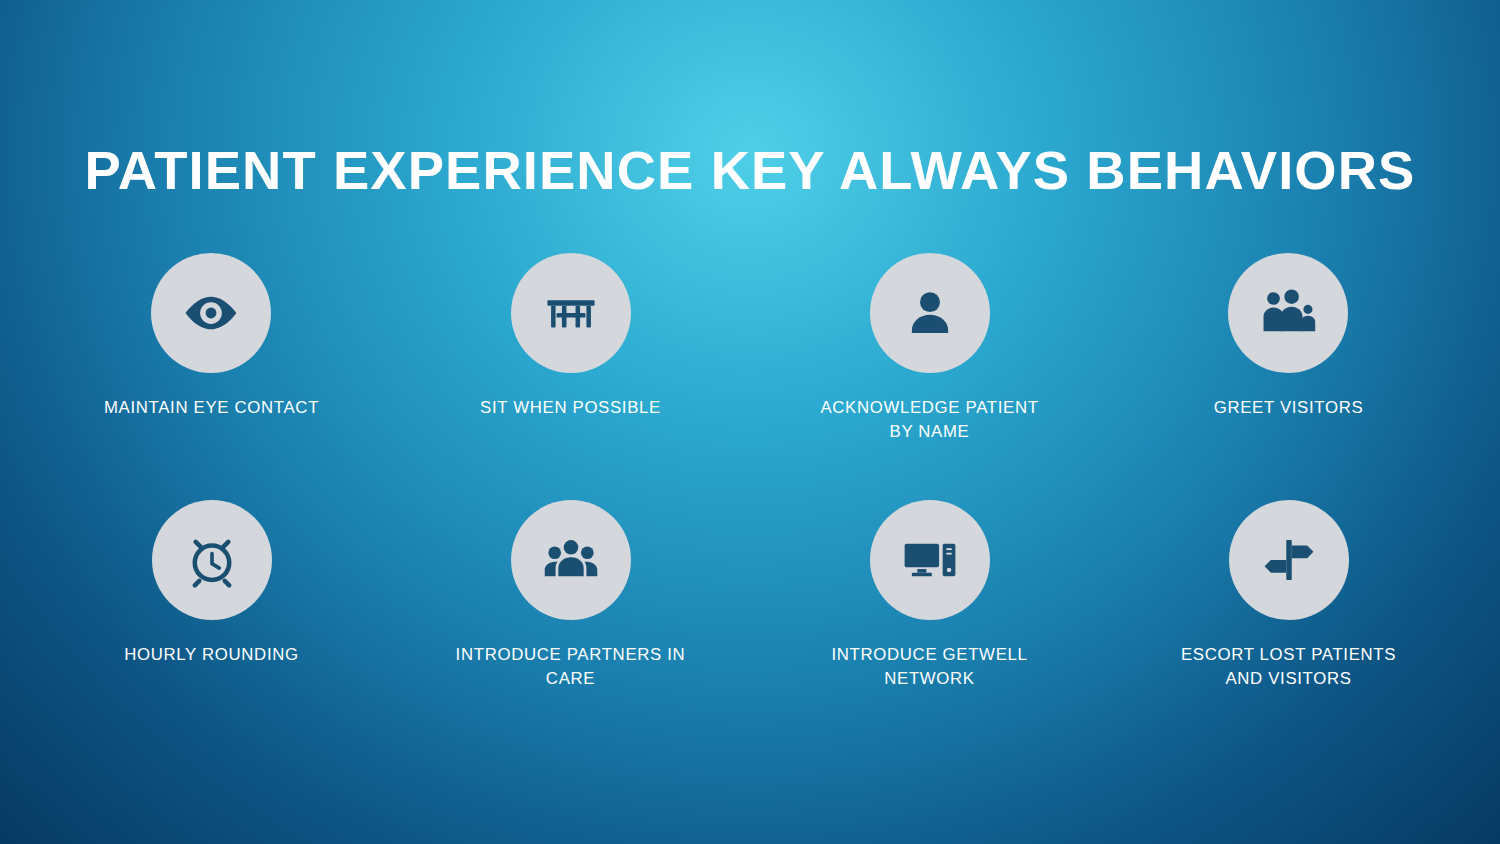Patient Experience Key Always Behaviors
Maintain Eye Contact
Sit When Possible
Acknowledge Patient by Name
Greet Visitors
Hourly Rounding
Introduce Partners in Care
Introduce GetWell Network
Escort Lost Patients and Visitors